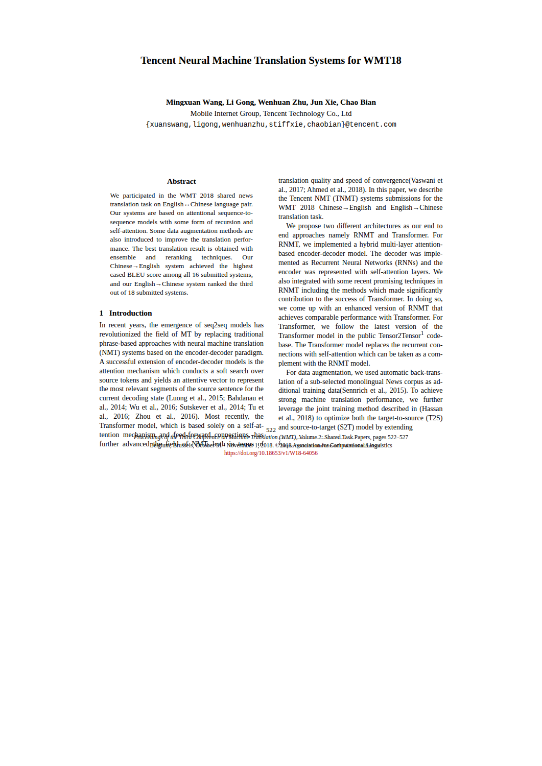Tencent Neural Machine Translation Systems for WMT18
Mingxuan Wang, Li Gong, Wenhuan Zhu, Jun Xie, Chao Bian
Mobile Internet Group, Tencent Technology Co., Ltd
{xuanswang,ligong,wenhuanzhu,stiffxie,chaobian}@tencent.com
Abstract
We participated in the WMT 2018 shared news translation task on English↔Chinese language pair. Our systems are based on attentional sequence-to-sequence models with some form of recursion and self-attention. Some data augmentation methods are also introduced to improve the translation performance. The best translation result is obtained with ensemble and reranking techniques. Our Chinese→English system achieved the highest cased BLEU score among all 16 submitted systems, and our English→Chinese system ranked the third out of 18 submitted systems.
1 Introduction
In recent years, the emergence of seq2seq models has revolutionized the field of MT by replacing traditional phrase-based approaches with neural machine translation (NMT) systems based on the encoder-decoder paradigm. A successful extension of encoder-decoder models is the attention mechanism which conducts a soft search over source tokens and yields an attentive vector to represent the most relevant segments of the source sentence for the current decoding state (Luong et al., 2015; Bahdanau et al., 2014; Wu et al., 2016; Sutskever et al., 2014; Tu et al., 2016; Zhou et al., 2016). Most recently, the Transformer model, which is based solely on a self-attention mechanism and feed-forward connections, has further advanced the field of NMT, both in terms of translation quality and speed of convergence(Vaswani et al., 2017; Ahmed et al., 2018). In this paper, we describe the Tencent NMT (TNMT) systems submissions for the WMT 2018 Chinese→English and English→Chinese translation task.
We propose two different architectures as our end to end approaches namely RNMT and Transformer. For RNMT, we implemented a hybrid multi-layer attention-based encoder-decoder model. The decoder was implemented as Recurrent Neural Networks (RNNs) and the encoder was represented with self-attention layers. We also integrated with some recent promising techniques in RNMT including the methods which made significantly contribution to the success of Transformer. In doing so, we come up with an enhanced version of RNMT that achieves comparable performance with Transformer. For Transformer, we follow the latest version of the Transformer model in the public Tensor2Tensor1 codebase. The Transformer model replaces the recurrent connections with self-attention which can be taken as a complement with the RNMT model.
For data augmentation, we used automatic back-translation of a sub-selected monolingual News corpus as additional training data(Sennrich et al., 2015). To achieve strong machine translation performance, we further leverage the joint training method described in (Hassan et al., 2018) to optimize both the target-to-source (T2S) and source-to-target (S2T) model by extending
1https://github.com/tensorflow/tensor2tensor
522 Proceedings of the Third Conference on Machine Translation (WMT), Volume 2: Shared Task Papers, pages 522–527
Belgium, Brussels, October 31 - Novermber 1, 2018. ©2018 Association for Computational Linguistics
https://doi.org/10.18653/v1/W18-64056